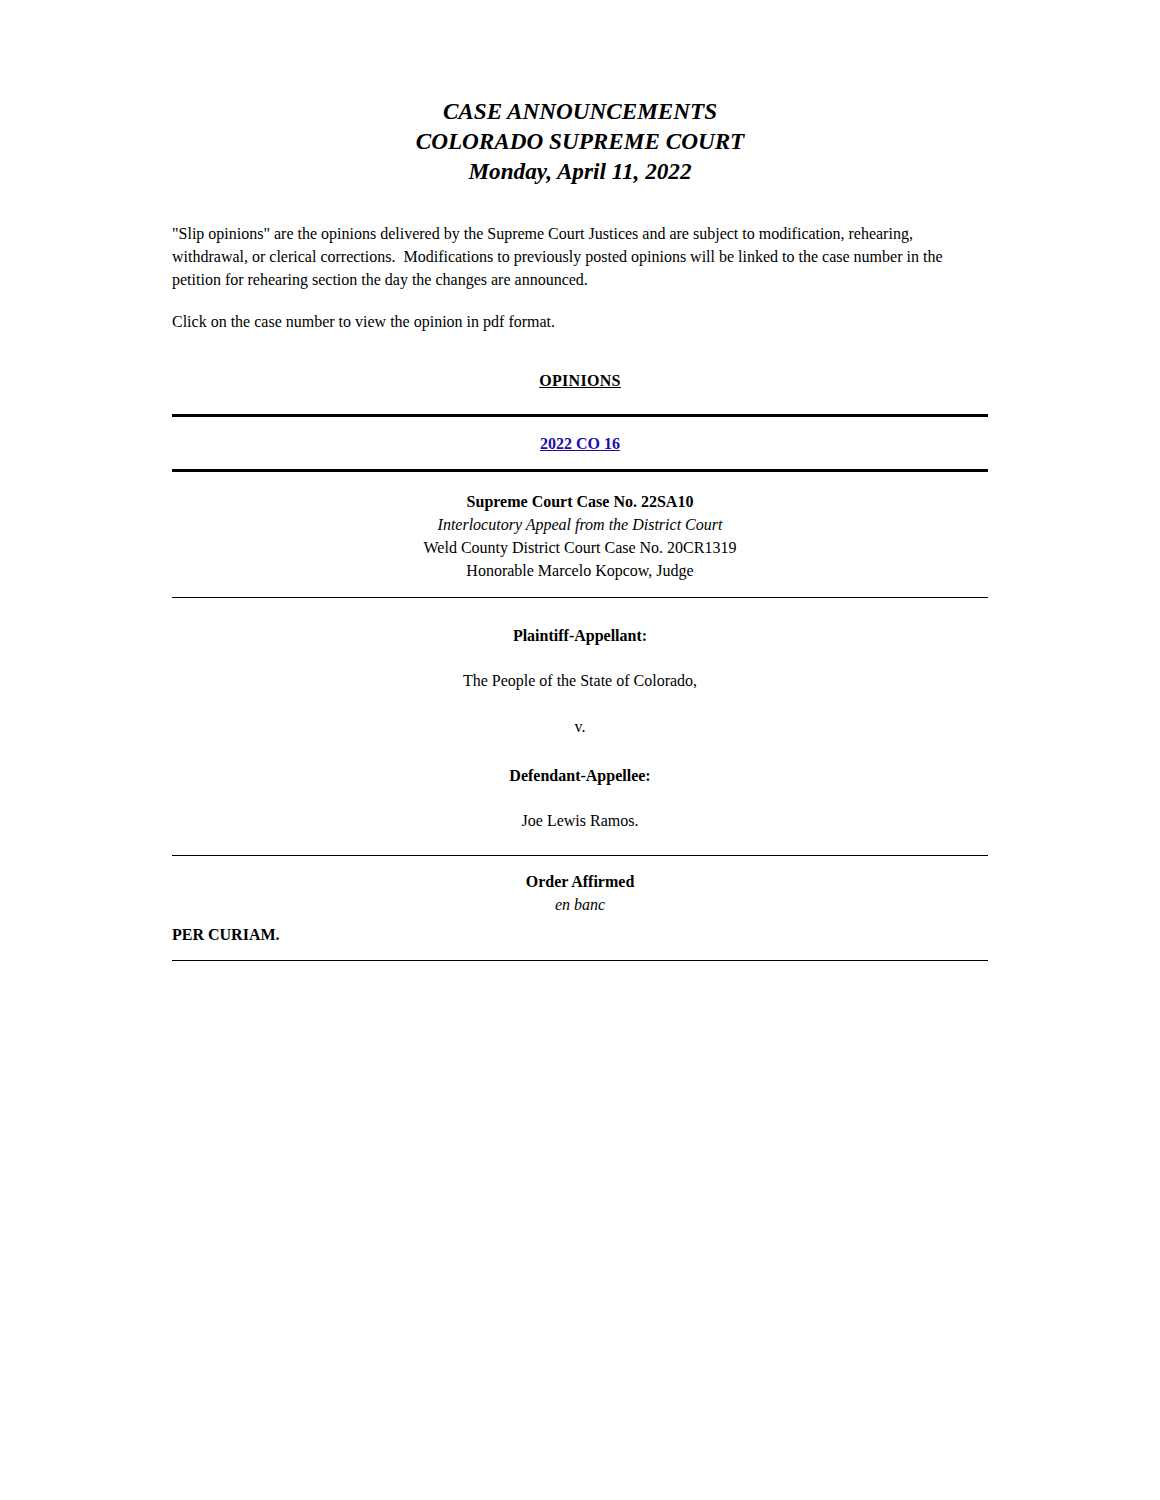CASE ANNOUNCEMENTS COLORADO SUPREME COURT Monday, April 11, 2022
"Slip opinions" are the opinions delivered by the Supreme Court Justices and are subject to modification, rehearing, withdrawal, or clerical corrections. Modifications to previously posted opinions will be linked to the case number in the petition for rehearing section the day the changes are announced.
Click on the case number to view the opinion in pdf format.
OPINIONS
2022 CO 16
Supreme Court Case No. 22SA10 Interlocutory Appeal from the District Court Weld County District Court Case No. 20CR1319 Honorable Marcelo Kopcow, Judge
Plaintiff-Appellant:
The People of the State of Colorado,
v.
Defendant-Appellee:
Joe Lewis Ramos.
Order Affirmed
en banc
PER CURIAM.